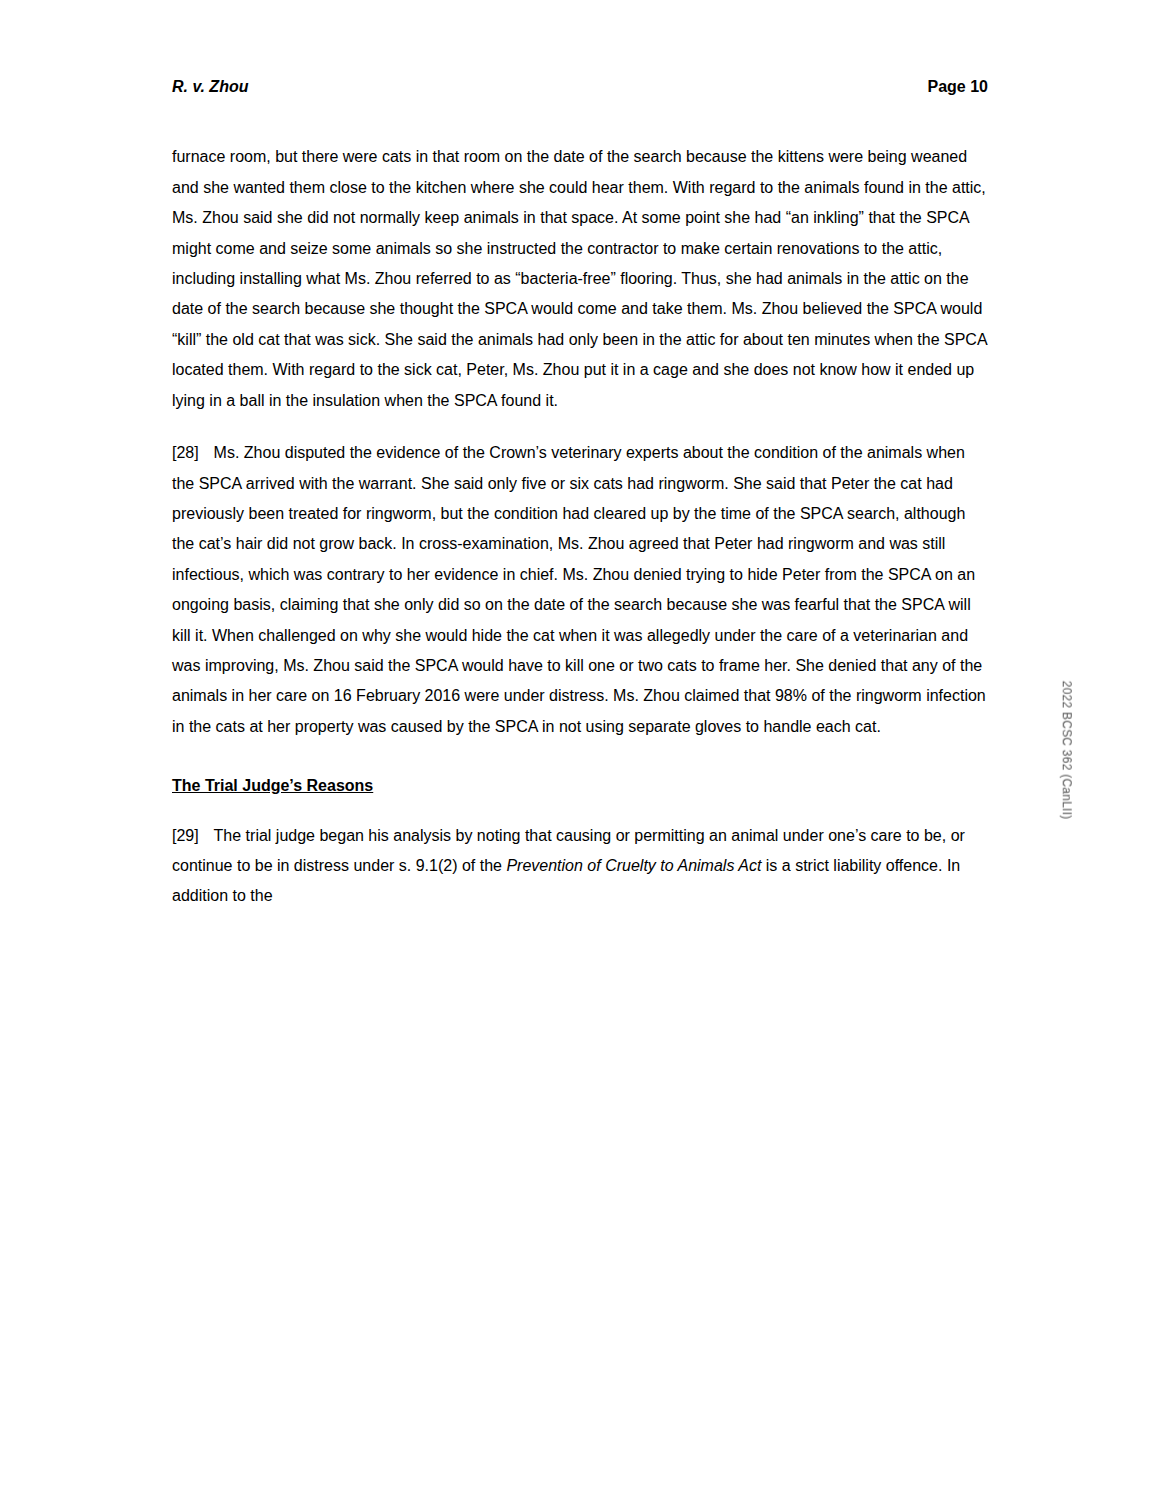2022 BCSC 362 (CanLII)
R. v. Zhou Page 10
furnace room, but there were cats in that room on the date of the search because the kittens were being weaned and she wanted them close to the kitchen where she could hear them. With regard to the animals found in the attic, Ms. Zhou said she did not normally keep animals in that space. At some point she had “an inkling” that the SPCA might come and seize some animals so she instructed the contractor to make certain renovations to the attic, including installing what Ms. Zhou referred to as “bacteria-free” flooring. Thus, she had animals in the attic on the date of the search because she thought the SPCA would come and take them. Ms. Zhou believed the SPCA would “kill” the old cat that was sick. She said the animals had only been in the attic for about ten minutes when the SPCA located them. With regard to the sick cat, Peter, Ms. Zhou put it in a cage and she does not know how it ended up lying in a ball in the insulation when the SPCA found it.
[28] Ms. Zhou disputed the evidence of the Crown’s veterinary experts about the condition of the animals when the SPCA arrived with the warrant. She said only five or six cats had ringworm. She said that Peter the cat had previously been treated for ringworm, but the condition had cleared up by the time of the SPCA search, although the cat’s hair did not grow back. In cross-examination, Ms. Zhou agreed that Peter had ringworm and was still infectious, which was contrary to her evidence in chief. Ms. Zhou denied trying to hide Peter from the SPCA on an ongoing basis, claiming that she only did so on the date of the search because she was fearful that the SPCA will kill it. When challenged on why she would hide the cat when it was allegedly under the care of a veterinarian and was improving, Ms. Zhou said the SPCA would have to kill one or two cats to frame her. She denied that any of the animals in her care on 16 February 2016 were under distress. Ms. Zhou claimed that 98% of the ringworm infection in the cats at her property was caused by the SPCA in not using separate gloves to handle each cat.
The Trial Judge’s Reasons
[29] The trial judge began his analysis by noting that causing or permitting an animal under one’s care to be, or continue to be in distress under s. 9.1(2) of the Prevention of Cruelty to Animals Act is a strict liability offence. In addition to the